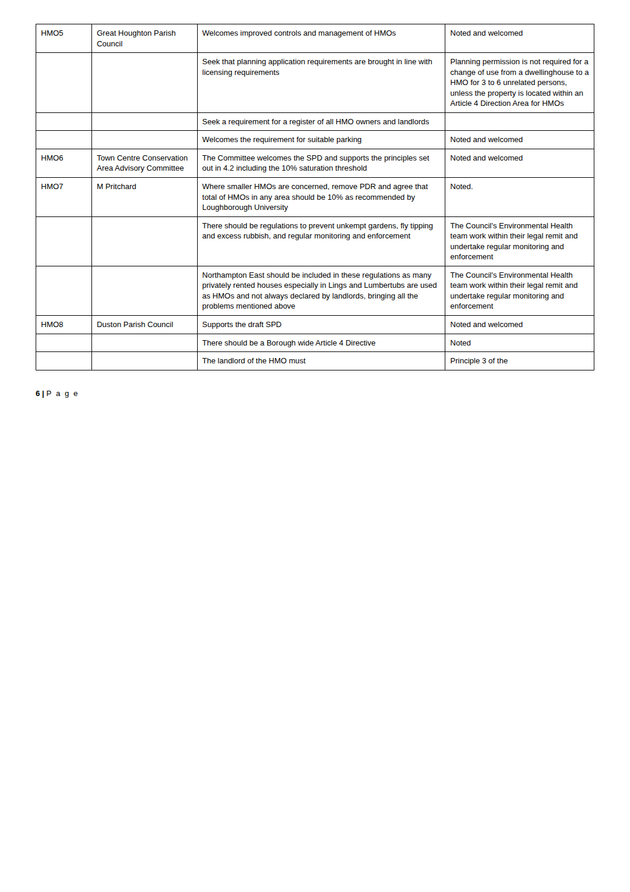| HMO5 | Great Houghton Parish Council | Welcomes improved controls and management of HMOs | Noted and welcomed |
| | | Seek that planning application requirements are brought in line with licensing requirements | Planning permission is not required for a change of use from a dwellinghouse to a HMO for 3 to 6 unrelated persons, unless the property is located within an Article 4 Direction Area for HMOs |
| | | Seek a requirement for a register of all HMO owners and landlords | |
| | | Welcomes the requirement for suitable parking | Noted and welcomed |
| HMO6 | Town Centre Conservation Area Advisory Committee | The Committee welcomes the SPD and supports the principles set out in 4.2 including the 10% saturation threshold | Noted and welcomed |
| HMO7 | M Pritchard | Where smaller HMOs are concerned, remove PDR and agree that total of HMOs in any area should be 10% as recommended by Loughborough University | Noted. |
| | | There should be regulations to prevent unkempt gardens, fly tipping and excess rubbish, and regular monitoring and enforcement | The Council's Environmental Health team work within their legal remit and undertake regular monitoring and enforcement |
| | | Northampton East should be included in these regulations as many privately rented houses especially in Lings and Lumbertubs are used as HMOs and not always declared by landlords, bringing all the problems mentioned above | The Council's Environmental Health team work within their legal remit and undertake regular monitoring and enforcement |
| HMO8 | Duston Parish Council | Supports the draft SPD | Noted and welcomed |
| | | There should be a Borough wide Article 4 Directive | Noted |
| | | The landlord of the HMO must | Principle 3 of the |
6 | P a g e